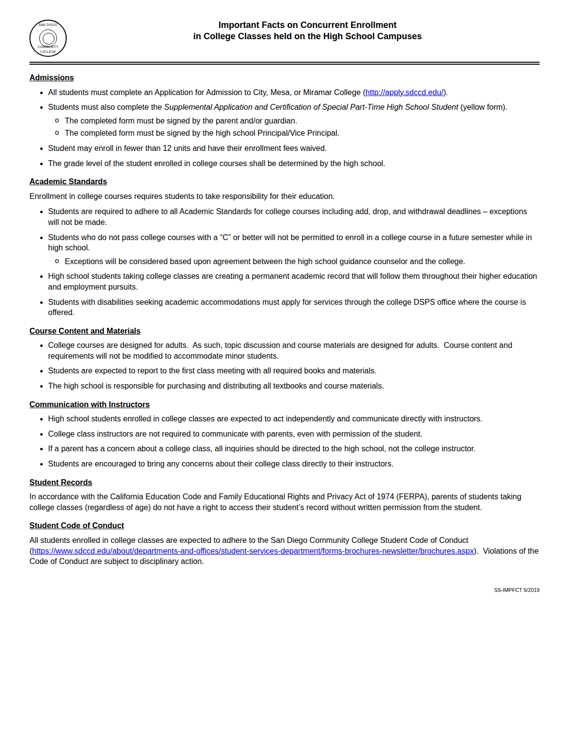SAN DIEGO
COMMUNITY COLLEGE
Important Facts on Concurrent Enrollment
in College Classes held on the High School Campuses
Admissions
All students must complete an Application for Admission to City, Mesa, or Miramar College (http://apply.sdccd.edu/).
Students must also complete the Supplemental Application and Certification of Special Part-Time High School Student (yellow form).
The completed form must be signed by the parent and/or guardian.
The completed form must be signed by the high school Principal/Vice Principal.
Student may enroll in fewer than 12 units and have their enrollment fees waived.
The grade level of the student enrolled in college courses shall be determined by the high school.
Academic Standards
Enrollment in college courses requires students to take responsibility for their education.
Students are required to adhere to all Academic Standards for college courses including add, drop, and withdrawal deadlines – exceptions will not be made.
Students who do not pass college courses with a “C” or better will not be permitted to enroll in a college course in a future semester while in high school.
Exceptions will be considered based upon agreement between the high school guidance counselor and the college.
High school students taking college classes are creating a permanent academic record that will follow them throughout their higher education and employment pursuits.
Students with disabilities seeking academic accommodations must apply for services through the college DSPS office where the course is offered.
Course Content and Materials
College courses are designed for adults. As such, topic discussion and course materials are designed for adults. Course content and requirements will not be modified to accommodate minor students.
Students are expected to report to the first class meeting with all required books and materials.
The high school is responsible for purchasing and distributing all textbooks and course materials.
Communication with Instructors
High school students enrolled in college classes are expected to act independently and communicate directly with instructors.
College class instructors are not required to communicate with parents, even with permission of the student.
If a parent has a concern about a college class, all inquiries should be directed to the high school, not the college instructor.
Students are encouraged to bring any concerns about their college class directly to their instructors.
Student Records
In accordance with the California Education Code and Family Educational Rights and Privacy Act of 1974 (FERPA), parents of students taking college classes (regardless of age) do not have a right to access their student’s record without written permission from the student.
Student Code of Conduct
All students enrolled in college classes are expected to adhere to the San Diego Community College Student Code of Conduct (https://www.sdccd.edu/about/departments-and-offices/student-services-department/forms-brochures-newsletter/brochures.aspx). Violations of the Code of Conduct are subject to disciplinary action.
SS-IMPFCT 5/2019